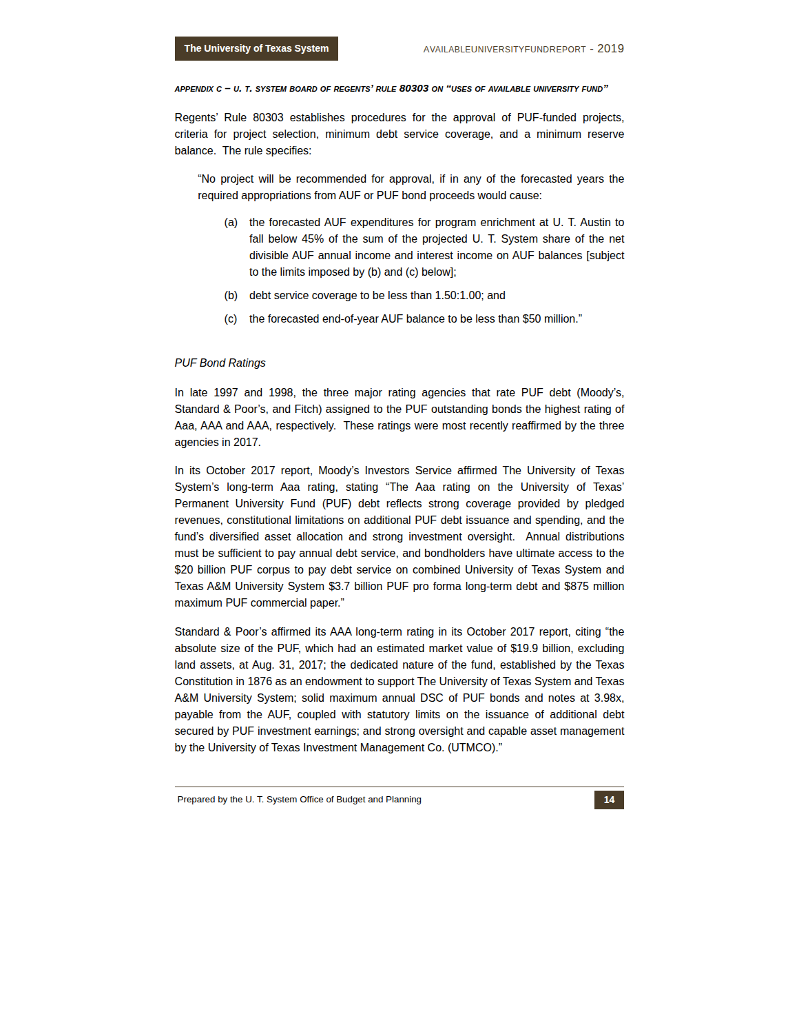The University of Texas System
Available University Fund Report - 2019
Appendix C – U. T. System Board of Regents’ Rule 80303 On “Uses of Available University Fund”
Regents’ Rule 80303 establishes procedures for the approval of PUF-funded projects, criteria for project selection, minimum debt service coverage, and a minimum reserve balance. The rule specifies:
“No project will be recommended for approval, if in any of the forecasted years the required appropriations from AUF or PUF bond proceeds would cause:
(a) the forecasted AUF expenditures for program enrichment at U. T. Austin to fall below 45% of the sum of the projected U. T. System share of the net divisible AUF annual income and interest income on AUF balances [subject to the limits imposed by (b) and (c) below];
(b) debt service coverage to be less than 1.50:1.00; and
(c) the forecasted end-of-year AUF balance to be less than $50 million.”
PUF Bond Ratings
In late 1997 and 1998, the three major rating agencies that rate PUF debt (Moody’s, Standard & Poor’s, and Fitch) assigned to the PUF outstanding bonds the highest rating of Aaa, AAA and AAA, respectively. These ratings were most recently reaffirmed by the three agencies in 2017.
In its October 2017 report, Moody’s Investors Service affirmed The University of Texas System’s long-term Aaa rating, stating “The Aaa rating on the University of Texas’ Permanent University Fund (PUF) debt reflects strong coverage provided by pledged revenues, constitutional limitations on additional PUF debt issuance and spending, and the fund’s diversified asset allocation and strong investment oversight. Annual distributions must be sufficient to pay annual debt service, and bondholders have ultimate access to the $20 billion PUF corpus to pay debt service on combined University of Texas System and Texas A&M University System $3.7 billion PUF pro forma long-term debt and $875 million maximum PUF commercial paper.”
Standard & Poor’s affirmed its AAA long-term rating in its October 2017 report, citing “the absolute size of the PUF, which had an estimated market value of $19.9 billion, excluding land assets, at Aug. 31, 2017; the dedicated nature of the fund, established by the Texas Constitution in 1876 as an endowment to support The University of Texas System and Texas A&M University System; solid maximum annual DSC of PUF bonds and notes at 3.98x, payable from the AUF, coupled with statutory limits on the issuance of additional debt secured by PUF investment earnings; and strong oversight and capable asset management by the University of Texas Investment Management Co. (UTMCO).”
Prepared by the U. T. System Office of Budget and Planning
14